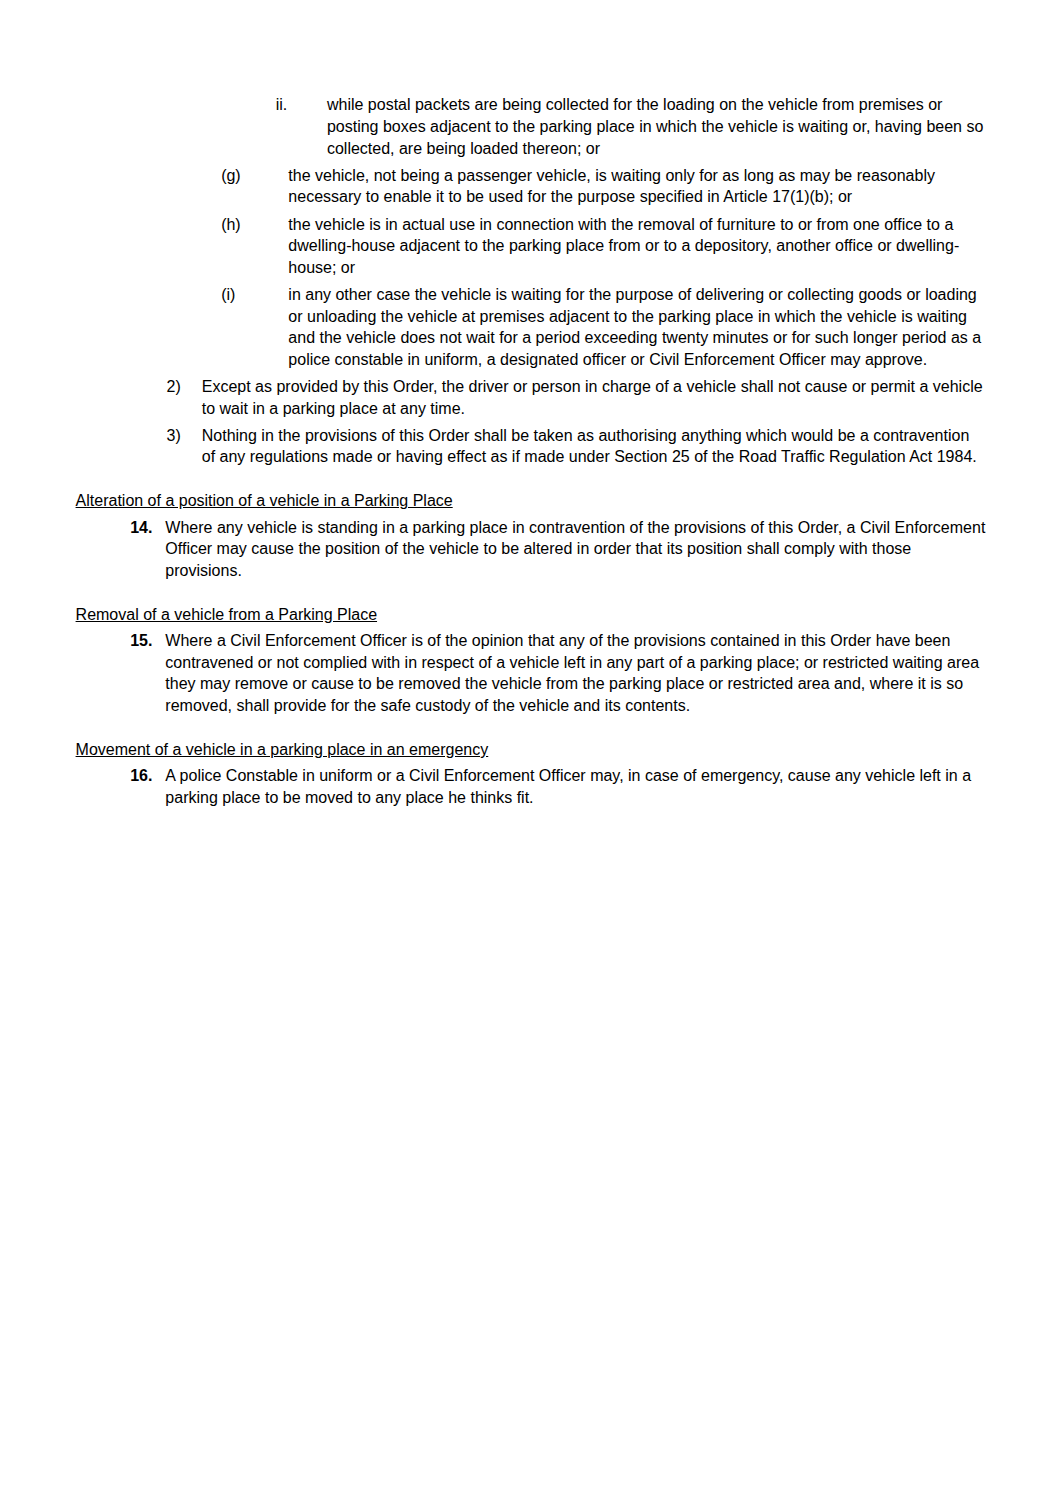ii. while postal packets are being collected for the loading on the vehicle from premises or posting boxes adjacent to the parking place in which the vehicle is waiting or, having been so collected, are being loaded thereon; or
(g) the vehicle, not being a passenger vehicle, is waiting only for as long as may be reasonably necessary to enable it to be used for the purpose specified in Article 17(1)(b); or
(h) the vehicle is in actual use in connection with the removal of furniture to or from one office to a dwelling-house adjacent to the parking place from or to a depository, another office or dwelling-house; or
(i) in any other case the vehicle is waiting for the purpose of delivering or collecting goods or loading or unloading the vehicle at premises adjacent to the parking place in which the vehicle is waiting and the vehicle does not wait for a period exceeding twenty minutes or for such longer period as a police constable in uniform, a designated officer or Civil Enforcement Officer may approve.
2) Except as provided by this Order, the driver or person in charge of a vehicle shall not cause or permit a vehicle to wait in a parking place at any time.
3) Nothing in the provisions of this Order shall be taken as authorising anything which would be a contravention of any regulations made or having effect as if made under Section 25 of the Road Traffic Regulation Act 1984.
Alteration of a position of a vehicle in a Parking Place
14. Where any vehicle is standing in a parking place in contravention of the provisions of this Order, a Civil Enforcement Officer may cause the position of the vehicle to be altered in order that its position shall comply with those provisions.
Removal of a vehicle from a Parking Place
15. Where a Civil Enforcement Officer is of the opinion that any of the provisions contained in this Order have been contravened or not complied with in respect of a vehicle left in any part of a parking place; or restricted waiting area they may remove or cause to be removed the vehicle from the parking place or restricted area and, where it is so removed, shall provide for the safe custody of the vehicle and its contents.
Movement of a vehicle in a parking place in an emergency
16. A police Constable in uniform or a Civil Enforcement Officer may, in case of emergency, cause any vehicle left in a parking place to be moved to any place he thinks fit.